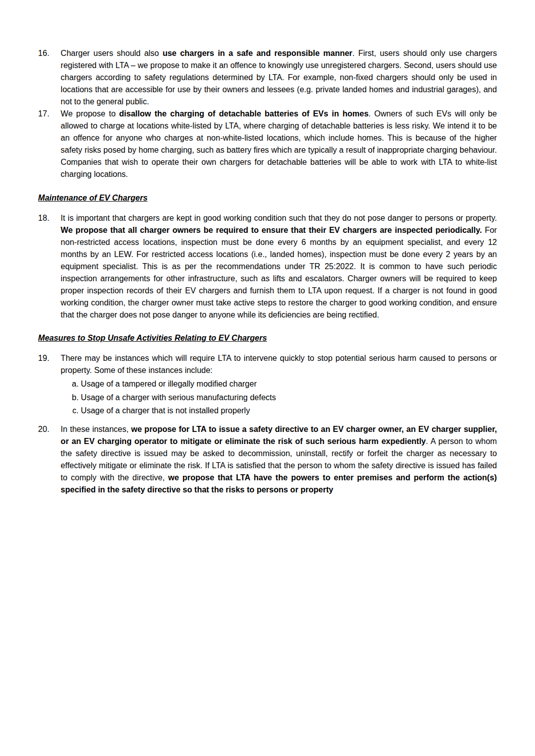16.
Charger users should also use chargers in a safe and responsible manner. First, users should only use chargers registered with LTA – we propose to make it an offence to knowingly use unregistered chargers. Second, users should use chargers according to safety regulations determined by LTA. For example, non-fixed chargers should only be used in locations that are accessible for use by their owners and lessees (e.g. private landed homes and industrial garages), and not to the general public.
17.
We propose to disallow the charging of detachable batteries of EVs in homes. Owners of such EVs will only be allowed to charge at locations white-listed by LTA, where charging of detachable batteries is less risky. We intend it to be an offence for anyone who charges at non-white-listed locations, which include homes. This is because of the higher safety risks posed by home charging, such as battery fires which are typically a result of inappropriate charging behaviour. Companies that wish to operate their own chargers for detachable batteries will be able to work with LTA to white-list charging locations.
Maintenance of EV Chargers
18.
It is important that chargers are kept in good working condition such that they do not pose danger to persons or property. We propose that all charger owners be required to ensure that their EV chargers are inspected periodically. For non-restricted access locations, inspection must be done every 6 months by an equipment specialist, and every 12 months by an LEW. For restricted access locations (i.e., landed homes), inspection must be done every 2 years by an equipment specialist. This is as per the recommendations under TR 25:2022. It is common to have such periodic inspection arrangements for other infrastructure, such as lifts and escalators. Charger owners will be required to keep proper inspection records of their EV chargers and furnish them to LTA upon request. If a charger is not found in good working condition, the charger owner must take active steps to restore the charger to good working condition, and ensure that the charger does not pose danger to anyone while its deficiencies are being rectified.
Measures to Stop Unsafe Activities Relating to EV Chargers
19.
There may be instances which will require LTA to intervene quickly to stop potential serious harm caused to persons or property. Some of these instances include:
Usage of a tampered or illegally modified charger
Usage of a charger with serious manufacturing defects
Usage of a charger that is not installed properly
20.
In these instances, we propose for LTA to issue a safety directive to an EV charger owner, an EV charger supplier, or an EV charging operator to mitigate or eliminate the risk of such serious harm expediently. A person to whom the safety directive is issued may be asked to decommission, uninstall, rectify or forfeit the charger as necessary to effectively mitigate or eliminate the risk. If LTA is satisfied that the person to whom the safety directive is issued has failed to comply with the directive, we propose that LTA have the powers to enter premises and perform the action(s) specified in the safety directive so that the risks to persons or property